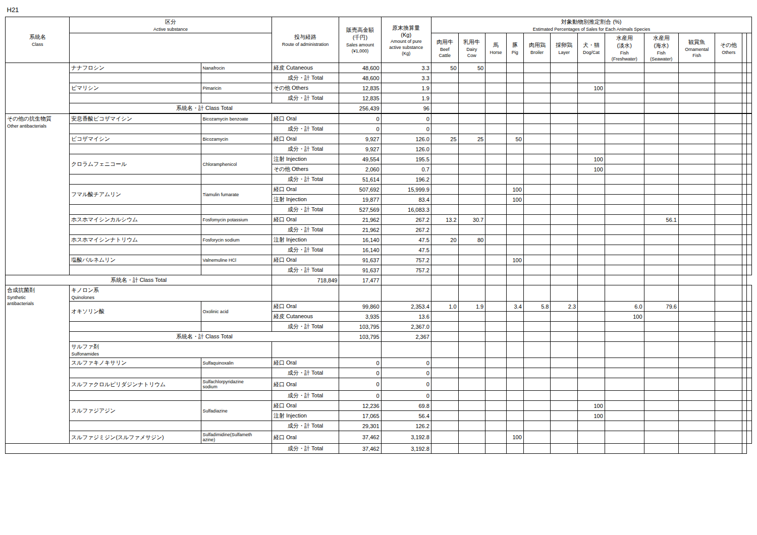| H21 |
| --- |
| 系統名 Class | 区分 Active substance | 投与経路 Route of administration | 販売高金額 (千円) Sales amount (¥1,000) | 原末換算量 (Kg) Amount of pure active substance (Kg) | 対象動物別推定割合 (%) Estimated Percentages of Sales for Each Animals Species |
| 肉用牛 Beef Cattle | 乳用牛 Dairy Cow | 馬 Horse | 豚 Pig | 肉用鶏 Broiler | 採卵鶏 Layer | 犬・猫 Dog/Cat | 水産用 (淡水) Fish (Freshwater) | 水産用 (海水) Fish (Seawater) | 観賞魚 Ornamental Fish | その他 Others | | |
| | ナナフロシン | Nanafrocin | 経皮 Cutaneous | 48,600 | 3.3 | 50 | 50 | | | | | | | | | | | |
| | | 成分・計 Total | 48,600 | 3.3 | | | | | | | | | | | | | |
| ピマリシン | Pimaricin | その他 Others | 12,835 | 1.9 | | | | | | | 100 | | | | | | |
| | | 成分・計 Total | 12,835 | 1.9 | | | | | | | | | | | | | |
| 系統名・計 Class Total | 256,439 | 96 | | | | | | | | | | | | | |
| その他の抗生物質 Other antibacterials | 安息香酸ビコザマイシン | Bicozamycin benzoate | 経口 Oral | 0 | 0 | | | | | | | | | | | | | |
| | | 成分・計 Total | 0 | 0 | | | | | | | | | | | | | |
| ビコザマイシン | Bicozamycin | 経口 Oral | 9,927 | 126.0 | 25 | 25 | | 50 | | | | | | | | | |
| | | 成分・計 Total | 9,927 | 126.0 | | | | | | | | | | | | | |
| クロラムフェニコール | Chloramphenicol | 注射 Injection | 49,554 | 195.5 | | | | | | | 100 | | | | | | |
| その他 Others | 2,060 | 0.7 | | | | | | | 100 | | | | | | |
| | | 成分・計 Total | 51,614 | 196.2 | | | | | | | | | | | | | |
| フマル酸チアムリン | Tiamulin fumarate | 経口 Oral | 507,692 | 15,999.9 | | | | 100 | | | | | | | | | |
| 注射 Injection | 19,877 | 83.4 | | | | 100 | | | | | | | | | |
| | | 成分・計 Total | 527,569 | 16,083.3 | | | | | | | | | | | | | |
| ホスホマイシンカルシウム | Fosfomycin potassium | 経口 Oral | 21,962 | 267.2 | 13.2 | 30.7 | | | | | | | 56.1 | | | | |
| | | 成分・計 Total | 21,962 | 267.2 | | | | | | | | | | | | | |
| ホスホマイシンナトリウム | Fosforycin sodium | 注射 Injection | 16,140 | 47.5 | 20 | 80 | | | | | | | | | | | |
| | | 成分・計 Total | 16,140 | 47.5 | | | | | | | | | | | | | |
| 塩酸バルネムリン | Valnemuline HCl | 経口 Oral | 91,637 | 757.2 | | | | 100 | | | | | | | | | |
| | | 成分・計 Total | 91,637 | 757.2 | | | | | | | | | | | | | |
| 系統名・計 Class Total | 718,849 | 17,477 | | | | | | | | | | | | | |
| 合成抗菌剤 Synthetic antibacterials | キノロン系 Quinolones | | | | | | | | | | | | | | | | |
| オキソリン酸 | Oxolinic acid | 経口 Oral | 99,860 | 2,353.4 | 1.0 | 1.9 | | 3.4 | 5.8 | 2.3 | | 6.0 | 79.6 | | | | |
| 経皮 Cutaneous | 3,935 | 13.6 | | | | | | | | 100 | | | | | |
| | | 成分・計 Total | 103,795 | 2,367.0 | | | | | | | | | | | | | |
| 系統名・計 Class Total | 103,795 | 2,367 | | | | | | | | | | | | | |
| サルファ剤 Sulfonamides | | | | | | | | | | | | | | | | |
| スルファキノキサリン | Sulfaquinoxalin | 経口 Oral | 0 | 0 | | | | | | | | | | | | | |
| | | 成分・計 Total | 0 | 0 | | | | | | | | | | | | | |
| スルファクロルピリダジンナトリウム | Sulfachlorpyridazine sodium | 経口 Oral | 0 | 0 | | | | | | | | | | | | | |
| | | 成分・計 Total | 0 | 0 | | | | | | | | | | | | | |
| スルファジアジン | Sulfadiazine | 経口 Oral | 12,236 | 69.8 | | | | | | | 100 | | | | | | |
| 注射 Injection | 17,065 | 56.4 | | | | | | | 100 | | | | | | |
| | | 成分・計 Total | 29,301 | 126.2 | | | | | | | | | | | | | |
| スルファジミジン(スルファメサジン) | Sulfadimidine(Sulfameth azine) | 経口 Oral | 37,462 | 3,192.8 | | | | 100 | | | | | | | | | |
| | 成分・計 Total | 37,462 | 3,192.8 | | | | | | | | | | | | |